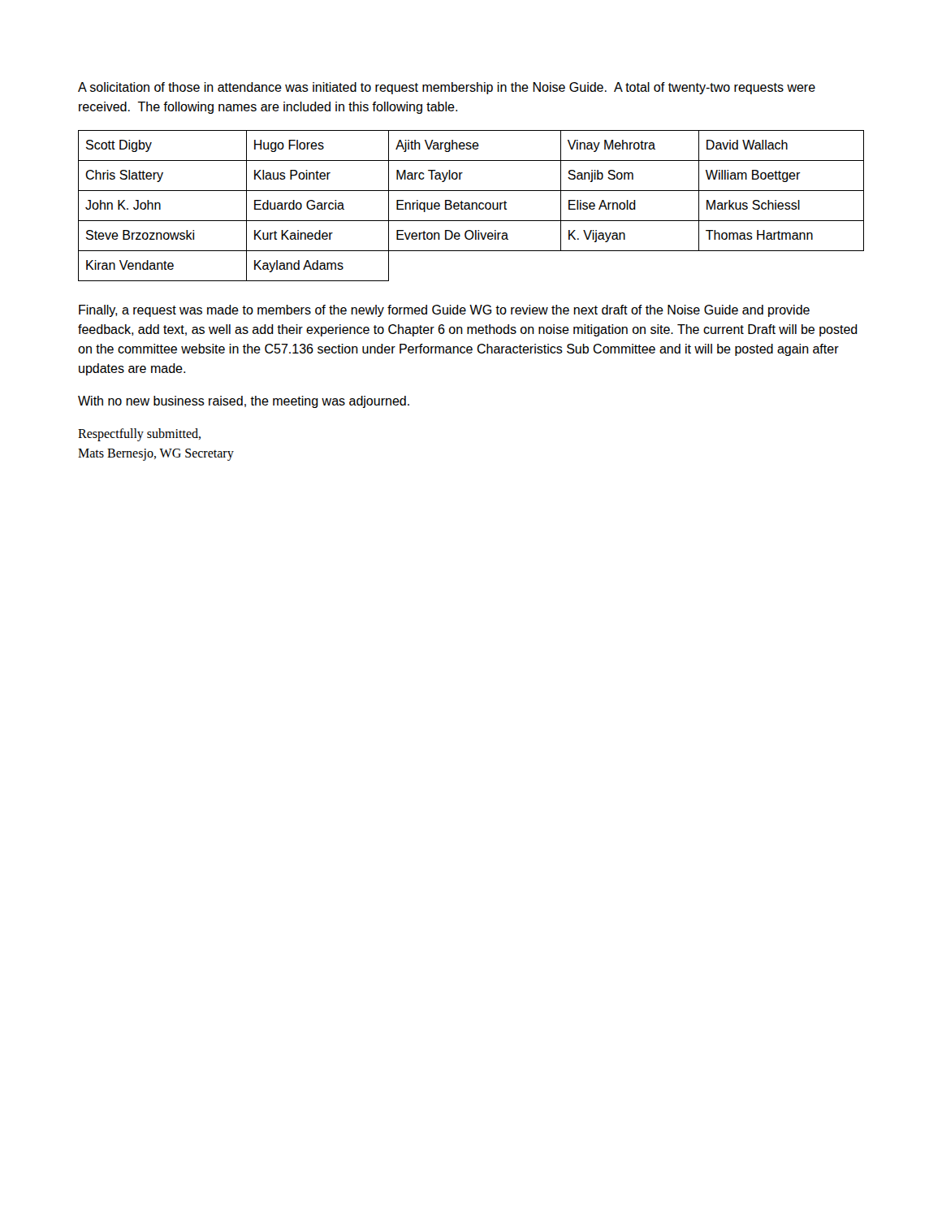A solicitation of those in attendance was initiated to request membership in the Noise Guide. A total of twenty-two requests were received. The following names are included in this following table.
| Scott Digby | Hugo Flores | Ajith Varghese | Vinay Mehrotra | David Wallach |
| Chris Slattery | Klaus Pointer | Marc Taylor | Sanjib Som | William Boettger |
| John K. John | Eduardo Garcia | Enrique Betancourt | Elise Arnold | Markus Schiessl |
| Steve Brzoznowski | Kurt Kaineder | Everton De Oliveira | K. Vijayan | Thomas Hartmann |
| Kiran Vendante | Kayland Adams | | | |
Finally, a request was made to members of the newly formed Guide WG to review the next draft of the Noise Guide and provide feedback, add text, as well as add their experience to Chapter 6 on methods on noise mitigation on site. The current Draft will be posted on the committee website in the C57.136 section under Performance Characteristics Sub Committee and it will be posted again after updates are made.
With no new business raised, the meeting was adjourned.
Respectfully submitted,
Mats Bernesjo, WG Secretary